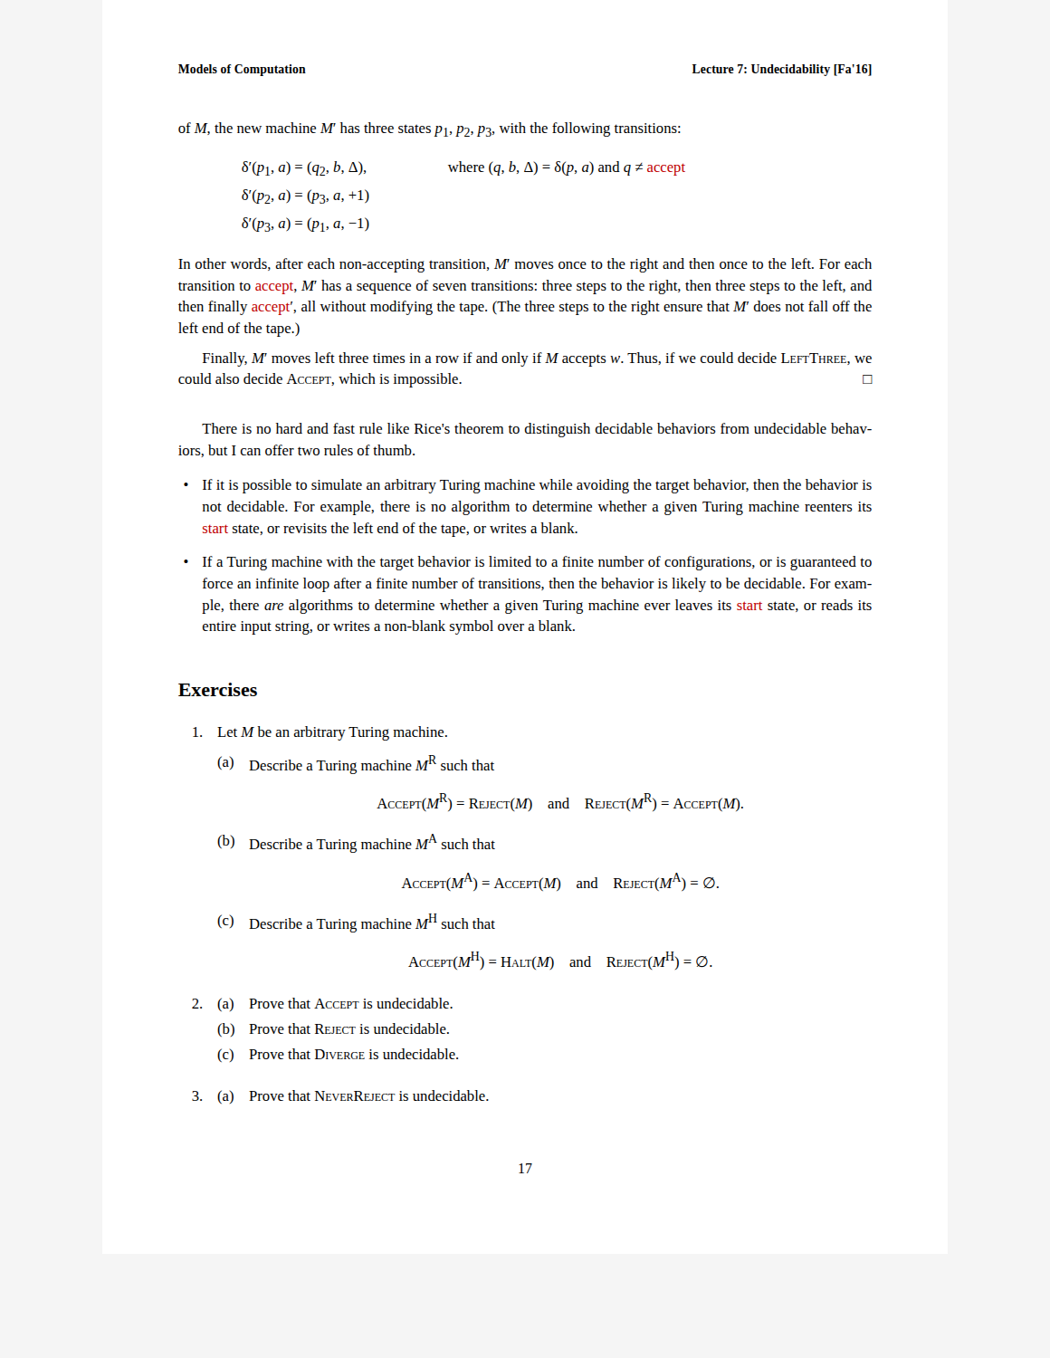Models of Computation
Lecture 7: Undecidability [Fa'16]
of M, the new machine M′ has three states p1, p2, p3, with the following transitions:
| δ′( p 1 , a ) = ( q 2 , b , Δ), | where ( q , b , Δ) = δ( p , a ) and q ≠ accept |
| δ′( p 2 , a ) = ( p 3 , a , +1) | |
| δ′( p 3 , a ) = ( p 1 , a , −1) | |
In other words, after each non-accepting transition, M′ moves once to the right and then once to the left. For each transition to accept, M′ has a sequence of seven transitions: three steps to the right, then three steps to the left, and then finally accept′, all without modifying the tape. (The three steps to the right ensure that M′ does not fall off the left end of the tape.)
Finally, M′ moves left three times in a row if and only if M accepts w. Thus, if we could decide LeftThree, we could also decide Accept, which is impossible. □
There is no hard and fast rule like Rice's theorem to distinguish decidable behaviors from undecidable behaviors, but I can offer two rules of thumb.
If it is possible to simulate an arbitrary Turing machine while avoiding the target behavior, then the behavior is not decidable. For example, there is no algorithm to determine whether a given Turing machine reenters its start state, or revisits the left end of the tape, or writes a blank.
If a Turing machine with the target behavior is limited to a finite number of configurations, or is guaranteed to force an infinite loop after a finite number of transitions, then the behavior is likely to be decidable. For example, there are algorithms to determine whether a given Turing machine ever leaves its start state, or reads its entire input string, or writes a non-blank symbol over a blank.
Exercises
Let M be an arbitrary Turing machine.
Describe a Turing machine MR such that
Accept(MR) = Reject(M) and Reject(MR) = Accept(M).
Describe a Turing machine MA such that
Accept(MA) = Accept(M) and Reject(MA) = ∅.
Describe a Turing machine MH such that
Accept(MH) = Halt(M) and Reject(MH) = ∅.
Prove that Accept is undecidable.
Prove that Reject is undecidable.
Prove that Diverge is undecidable.
Prove that NeverReject is undecidable.
17